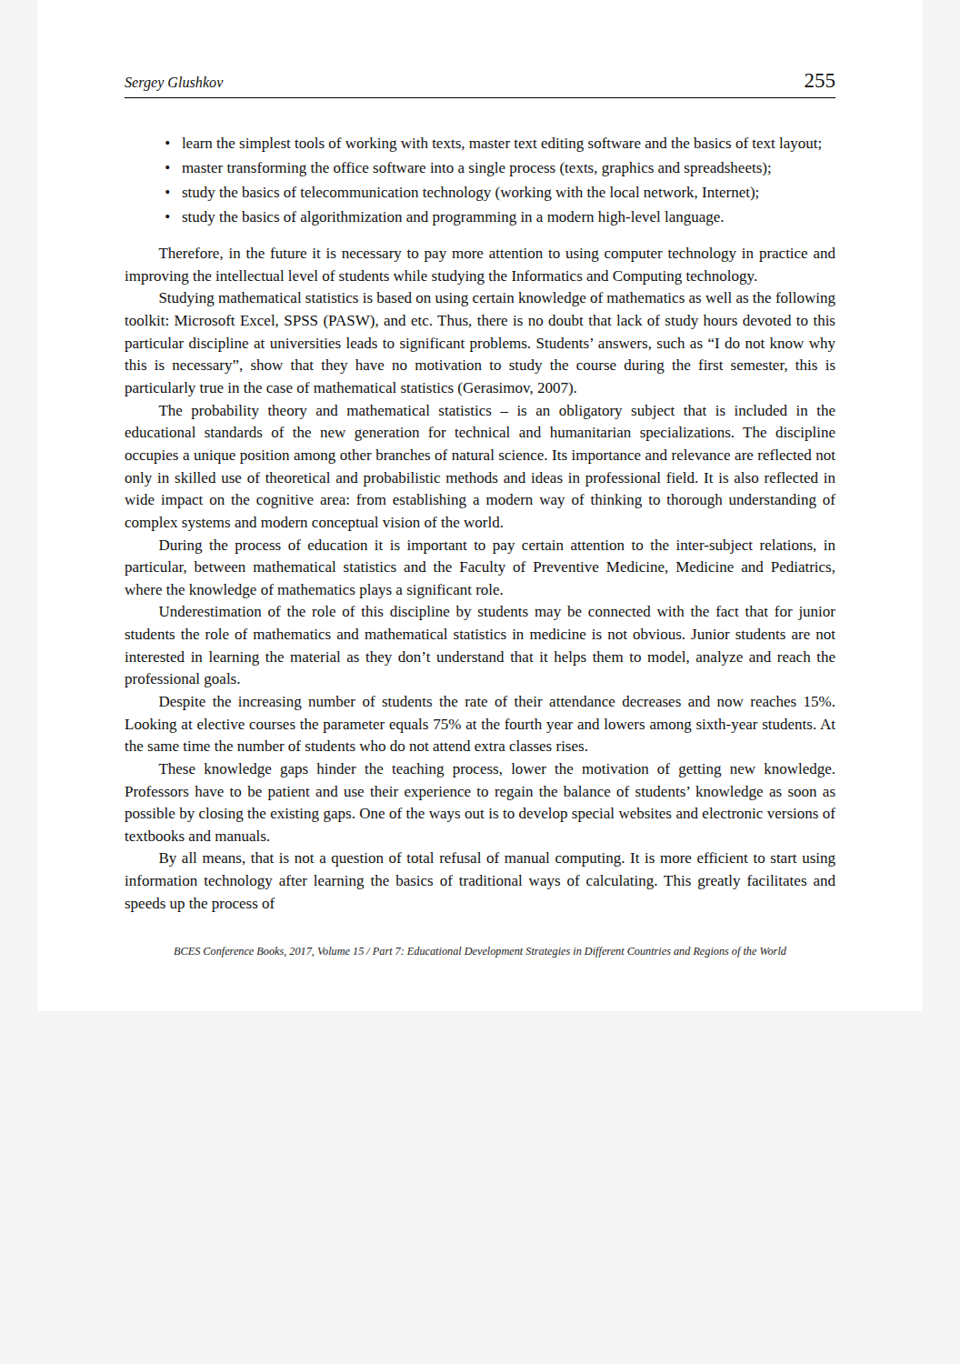Sergey Glushkov 255
learn the simplest tools of working with texts, master text editing software and the basics of text layout;
master transforming the office software into a single process (texts, graphics and spreadsheets);
study the basics of telecommunication technology (working with the local network, Internet);
study the basics of algorithmization and programming in a modern high-level language.
Therefore, in the future it is necessary to pay more attention to using computer technology in practice and improving the intellectual level of students while studying the Informatics and Computing technology.
Studying mathematical statistics is based on using certain knowledge of mathematics as well as the following toolkit: Microsoft Excel, SPSS (PASW), and etc. Thus, there is no doubt that lack of study hours devoted to this particular discipline at universities leads to significant problems. Students’ answers, such as “I do not know why this is necessary”, show that they have no motivation to study the course during the first semester, this is particularly true in the case of mathematical statistics (Gerasimov, 2007).
The probability theory and mathematical statistics – is an obligatory subject that is included in the educational standards of the new generation for technical and humanitarian specializations. The discipline occupies a unique position among other branches of natural science. Its importance and relevance are reflected not only in skilled use of theoretical and probabilistic methods and ideas in professional field. It is also reflected in wide impact on the cognitive area: from establishing a modern way of thinking to thorough understanding of complex systems and modern conceptual vision of the world.
During the process of education it is important to pay certain attention to the inter-subject relations, in particular, between mathematical statistics and the Faculty of Preventive Medicine, Medicine and Pediatrics, where the knowledge of mathematics plays a significant role.
Underestimation of the role of this discipline by students may be connected with the fact that for junior students the role of mathematics and mathematical statistics in medicine is not obvious. Junior students are not interested in learning the material as they don’t understand that it helps them to model, analyze and reach the professional goals.
Despite the increasing number of students the rate of their attendance decreases and now reaches 15%. Looking at elective courses the parameter equals 75% at the fourth year and lowers among sixth-year students. At the same time the number of students who do not attend extra classes rises.
These knowledge gaps hinder the teaching process, lower the motivation of getting new knowledge. Professors have to be patient and use their experience to regain the balance of students’ knowledge as soon as possible by closing the existing gaps. One of the ways out is to develop special websites and electronic versions of textbooks and manuals.
By all means, that is not a question of total refusal of manual computing. It is more efficient to start using information technology after learning the basics of traditional ways of calculating. This greatly facilitates and speeds up the process of
BCES Conference Books, 2017, Volume 15 / Part 7: Educational Development Strategies in Different Countries and Regions of the World